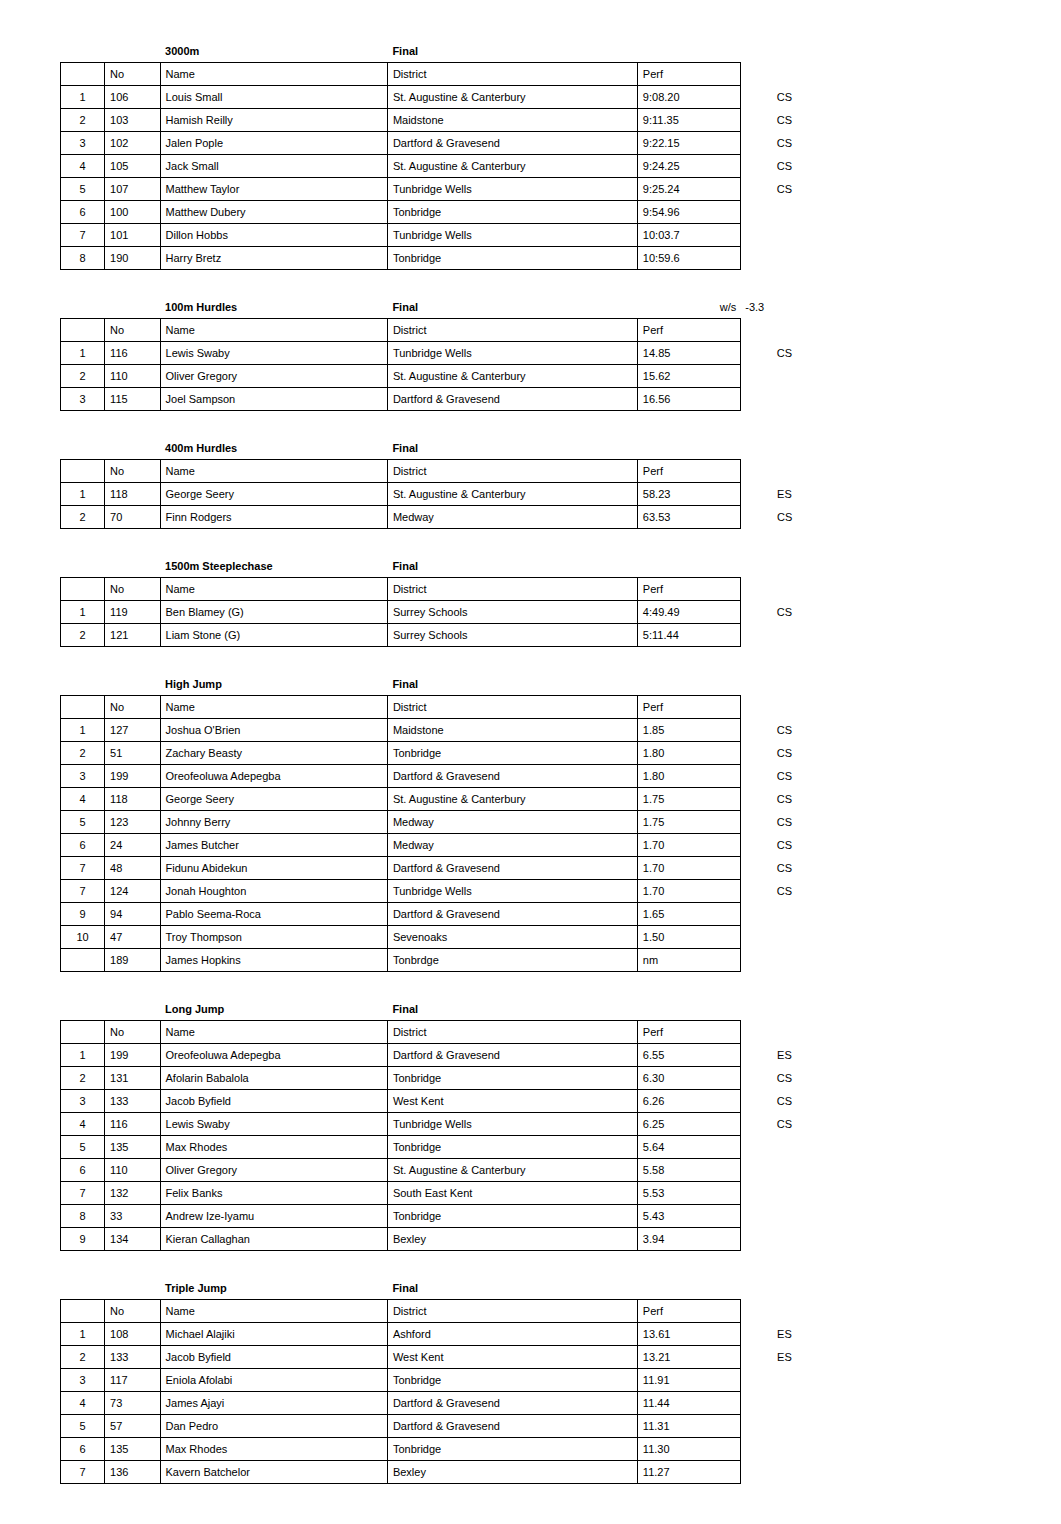| | | 3000m | Final | | |
| | No | Name | District | Perf | |
| 1 | 106 | Louis Small | St. Augustine & Canterbury | 9:08.20 | CS |
| 2 | 103 | Hamish Reilly | Maidstone | 9:11.35 | CS |
| 3 | 102 | Jalen Pople | Dartford & Gravesend | 9:22.15 | CS |
| 4 | 105 | Jack Small | St. Augustine & Canterbury | 9:24.25 | CS |
| 5 | 107 | Matthew Taylor | Tunbridge Wells | 9:25.24 | CS |
| 6 | 100 | Matthew Dubery | Tonbridge | 9:54.96 | |
| 7 | 101 | Dillon Hobbs | Tunbridge Wells | 10:03.7 | |
| 8 | 190 | Harry Bretz | Tonbridge | 10:59.6 | |
| | | 100m Hurdles | Final | w/s | -3.3 |
| | No | Name | District | Perf | |
| 1 | 116 | Lewis Swaby | Tunbridge Wells | 14.85 | CS |
| 2 | 110 | Oliver Gregory | St. Augustine & Canterbury | 15.62 | |
| 3 | 115 | Joel Sampson | Dartford & Gravesend | 16.56 | |
| | | 400m Hurdles | Final | | |
| | No | Name | District | Perf | |
| 1 | 118 | George Seery | St. Augustine & Canterbury | 58.23 | ES |
| 2 | 70 | Finn Rodgers | Medway | 63.53 | CS |
| | | 1500m Steeplechase | Final | | |
| | No | Name | District | Perf | |
| 1 | 119 | Ben Blamey (G) | Surrey Schools | 4:49.49 | CS |
| 2 | 121 | Liam Stone (G) | Surrey Schools | 5:11.44 | |
| | | High Jump | Final | | |
| | No | Name | District | Perf | |
| 1 | 127 | Joshua O'Brien | Maidstone | 1.85 | CS |
| 2 | 51 | Zachary Beasty | Tonbridge | 1.80 | CS |
| 3 | 199 | Oreofeoluwa Adepegba | Dartford & Gravesend | 1.80 | CS |
| 4 | 118 | George Seery | St. Augustine & Canterbury | 1.75 | CS |
| 5 | 123 | Johnny Berry | Medway | 1.75 | CS |
| 6 | 24 | James Butcher | Medway | 1.70 | CS |
| 7 | 48 | Fidunu Abidekun | Dartford & Gravesend | 1.70 | CS |
| 7 | 124 | Jonah Houghton | Tunbridge Wells | 1.70 | CS |
| 9 | 94 | Pablo Seema-Roca | Dartford & Gravesend | 1.65 | |
| 10 | 47 | Troy Thompson | Sevenoaks | 1.50 | |
| | 189 | James Hopkins | Tonbrdge | nm | |
| | | Long Jump | Final | | |
| | No | Name | District | Perf | |
| 1 | 199 | Oreofeoluwa Adepegba | Dartford & Gravesend | 6.55 | ES |
| 2 | 131 | Afolarin Babalola | Tonbridge | 6.30 | CS |
| 3 | 133 | Jacob Byfield | West Kent | 6.26 | CS |
| 4 | 116 | Lewis Swaby | Tunbridge Wells | 6.25 | CS |
| 5 | 135 | Max Rhodes | Tonbridge | 5.64 | |
| 6 | 110 | Oliver Gregory | St. Augustine & Canterbury | 5.58 | |
| 7 | 132 | Felix Banks | South East Kent | 5.53 | |
| 8 | 33 | Andrew Ize-Iyamu | Tonbridge | 5.43 | |
| 9 | 134 | Kieran Callaghan | Bexley | 3.94 | |
| | | Triple Jump | Final | | |
| | No | Name | District | Perf | |
| 1 | 108 | Michael Alajiki | Ashford | 13.61 | ES |
| 2 | 133 | Jacob Byfield | West Kent | 13.21 | ES |
| 3 | 117 | Eniola Afolabi | Tonbridge | 11.91 | |
| 4 | 73 | James Ajayi | Dartford & Gravesend | 11.44 | |
| 5 | 57 | Dan Pedro | Dartford & Gravesend | 11.31 | |
| 6 | 135 | Max Rhodes | Tonbridge | 11.30 | |
| 7 | 136 | Kavern Batchelor | Bexley | 11.27 | |